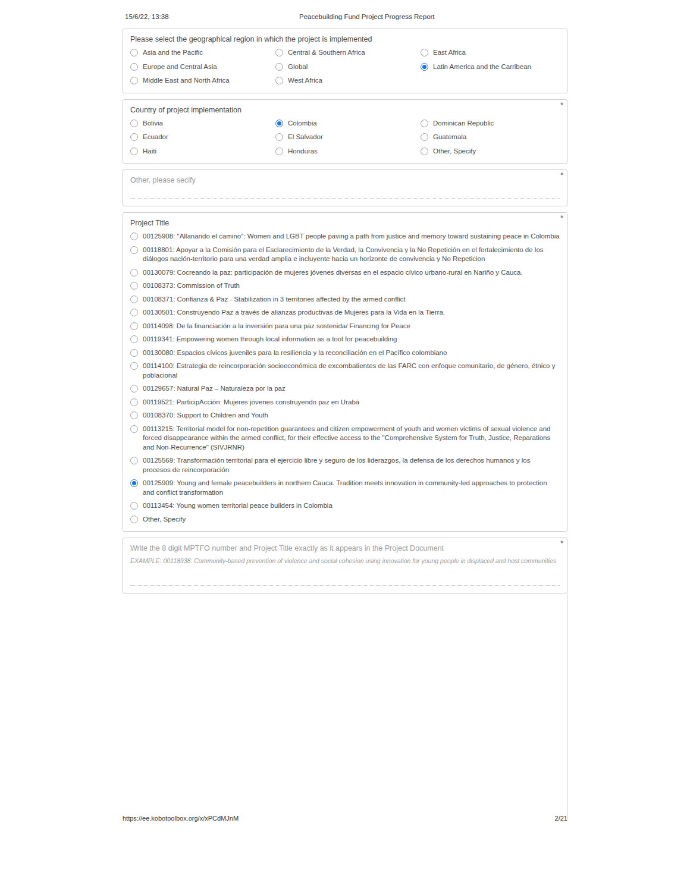15/6/22, 13:38
Peacebuilding Fund Project Progress Report
Please select the geographical region in which the project is implemented
Asia and the Pacific
Central & Southern Africa
East Africa
Europe and Central Asia
Global
Latin America and the Carribean
Middle East and North Africa
West Africa
*
Country of project implementation
Bolivia
Colombia
Dominican Republic
Ecuador
El Salvador
Guatemala
Haiti
Honduras
Other, Specify
*
Other, please secify
*
Project Title
00125908: "Allanando el camino": Women and LGBT people paving a path from justice and memory toward sustaining peace in Colombia
00118801: Apoyar a la Comisión para el Esclarecimiento de la Verdad, la Convivencia y la No Repetición en el fortalecimiento de los diálogos nación-territorio para una verdad amplia e incluyente hacia un horizonte de convivencia y No Repeticion
00130079: Cocreando la paz: participación de mujeres jóvenes diversas en el espacio cívico urbano-rural en Nariño y Cauca.
00108373: Commission of Truth
00108371: Confianza & Paz - Stabilization in 3 territories affected by the armed conflict
00130501: Construyendo Paz a través de alianzas productivas de Mujeres para la Vida en la Tierra.
00114098: De la financiación a la inversión para una paz sostenida/ Financing for Peace
00119341: Empowering women through local information as a tool for peacebuilding
00130080: Espacios cívicos juveniles para la resiliencia y la reconciliación en el Pacífico colombiano
00114100: Estrategia de reincorporación socioeconómica de excombatientes de las FARC con enfoque comunitario, de género, étnico y poblacional
00129657: Natural Paz – Naturaleza por la paz
00119521: ParticipAcción: Mujeres jóvenes construyendo paz en Urabá
00108370: Support to Children and Youth
00113215: Territorial model for non-repetition guarantees and citizen empowerment of youth and women victims of sexual violence and forced disappearance within the armed conflict, for their effective access to the "Comprehensive System for Truth, Justice, Reparations and Non-Recurrence" (SIVJRNR)
00125569: Transformación territorial para el ejercicio libre y seguro de los liderazgos, la defensa de los derechos humanos y los procesos de reincorporación
00125909: Young and female peacebuilders in northern Cauca. Tradition meets innovation in community-led approaches to protection and conflict transformation
00113454: Young women territorial peace builders in Colombia
Other, Specify
*
Write the 8 digit MPTFO number and Project Title exactly as it appears in the Project Document
EXAMPLE: 00118938: Community-based prevention of violence and social cohesion using innovation for young people in displaced and host communities
https://ee.kobotoolbox.org/x/xPCdMJnM
2/21